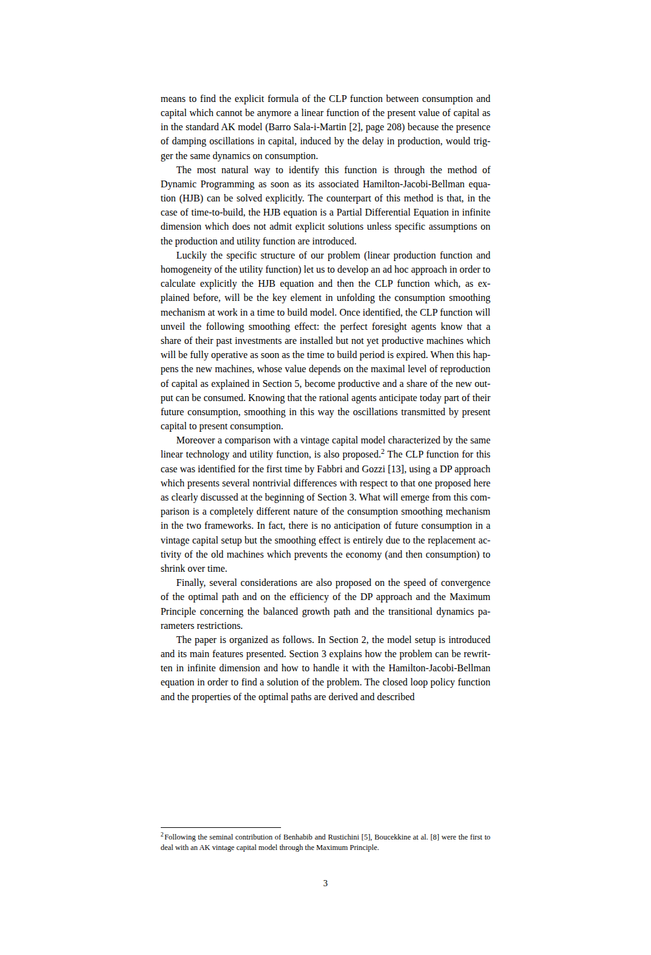means to find the explicit formula of the CLP function between consumption and capital which cannot be anymore a linear function of the present value of capital as in the standard AK model (Barro Sala-i-Martin [2], page 208) because the presence of damping oscillations in capital, induced by the delay in production, would trigger the same dynamics on consumption.
The most natural way to identify this function is through the method of Dynamic Programming as soon as its associated Hamilton-Jacobi-Bellman equation (HJB) can be solved explicitly. The counterpart of this method is that, in the case of time-to-build, the HJB equation is a Partial Differential Equation in infinite dimension which does not admit explicit solutions unless specific assumptions on the production and utility function are introduced.
Luckily the specific structure of our problem (linear production function and homogeneity of the utility function) let us to develop an ad hoc approach in order to calculate explicitly the HJB equation and then the CLP function which, as explained before, will be the key element in unfolding the consumption smoothing mechanism at work in a time to build model. Once identified, the CLP function will unveil the following smoothing effect: the perfect foresight agents know that a share of their past investments are installed but not yet productive machines which will be fully operative as soon as the time to build period is expired. When this happens the new machines, whose value depends on the maximal level of reproduction of capital as explained in Section 5, become productive and a share of the new output can be consumed. Knowing that the rational agents anticipate today part of their future consumption, smoothing in this way the oscillations transmitted by present capital to present consumption.
Moreover a comparison with a vintage capital model characterized by the same linear technology and utility function, is also proposed.2 The CLP function for this case was identified for the first time by Fabbri and Gozzi [13], using a DP approach which presents several nontrivial differences with respect to that one proposed here as clearly discussed at the beginning of Section 3. What will emerge from this comparison is a completely different nature of the consumption smoothing mechanism in the two frameworks. In fact, there is no anticipation of future consumption in a vintage capital setup but the smoothing effect is entirely due to the replacement activity of the old machines which prevents the economy (and then consumption) to shrink over time.
Finally, several considerations are also proposed on the speed of convergence of the optimal path and on the efficiency of the DP approach and the Maximum Principle concerning the balanced growth path and the transitional dynamics parameters restrictions.
The paper is organized as follows. In Section 2, the model setup is introduced and its main features presented. Section 3 explains how the problem can be rewritten in infinite dimension and how to handle it with the Hamilton-Jacobi-Bellman equation in order to find a solution of the problem. The closed loop policy function and the properties of the optimal paths are derived and described
2 Following the seminal contribution of Benhabib and Rustichini [5], Boucekkine at al. [8] were the first to deal with an AK vintage capital model through the Maximum Principle.
3